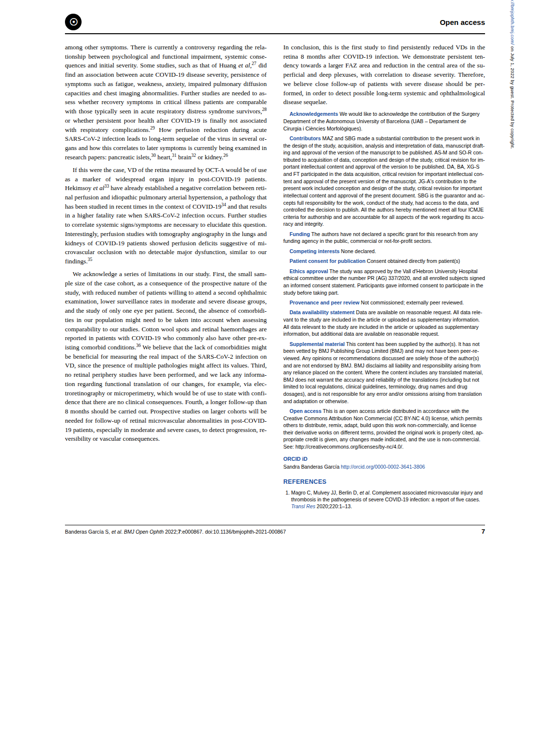BMJ Open Ophth: first published as 10.1136/bmjophth-2021-000867 on 11 January 2022. Downloaded from http://bmjophth.bmj.com/ on July 1, 2022 by guest. Protected by copyright.
☉
Open access
among other symptoms. There is currently a controversy regarding the relationship between psychological and functional impairment, systemic consequences and initial severity. Some studies, such as that of Huang et al,27 did find an association between acute COVID-19 disease severity, persistence of symptoms such as fatigue, weakness, anxiety, impaired pulmonary diffusion capacities and chest imaging abnormalities. Further studies are needed to assess whether recovery symptoms in critical illness patients are comparable with those typically seen in acute respiratory distress syndrome survivors,28 or whether persistent poor health after COVID-19 is finally not associated with respiratory complications.29 How perfusion reduction during acute SARS-CoV-2 infection leads to long-term sequelae of the virus in several organs and how this correlates to later symptoms is currently being examined in research papers: pancreatic islets,30 heart,31 brain32 or kidney.26
If this were the case, VD of the retina measured by OCT-A would be of use as a marker of widespread organ injury in post-COVID-19 patients. Hekimsoy et al33 have already established a negative correlation between retinal perfusion and idiopathic pulmonary arterial hypertension, a pathology that has been studied in recent times in the context of COVID-1934 and that results in a higher fatality rate when SARS-CoV-2 infection occurs. Further studies to correlate systemic signs/symptoms are necessary to elucidate this question. Interestingly, perfusion studies with tomography angiography in the lungs and kidneys of COVID-19 patients showed perfusion deficits suggestive of microvascular occlusion with no detectable major dysfunction, similar to our findings.35
We acknowledge a series of limitations in our study. First, the small sample size of the case cohort, as a consequence of the prospective nature of the study, with reduced number of patients willing to attend a second ophthalmic examination, lower surveillance rates in moderate and severe disease groups, and the study of only one eye per patient. Second, the absence of comorbidities in our population might need to be taken into account when assessing comparability to our studies. Cotton wool spots and retinal haemorrhages are reported in patients with COVID-19 who commonly also have other pre-existing comorbid conditions.36 We believe that the lack of comorbidities might be beneficial for measuring the real impact of the SARS-CoV-2 infection on VD, since the presence of multiple pathologies might affect its values. Third, no retinal periphery studies have been performed, and we lack any information regarding functional translation of our changes, for example, via electroretinography or microperimetry, which would be of use to state with confidence that there are no clinical consequences. Fourth, a longer follow-up than 8 months should be carried out. Prospective studies on larger cohorts will be needed for follow-up of retinal microvascular abnormalities in post-COVID-19 patients, especially in moderate and severe cases, to detect progression, reversibility or vascular consequences.
In conclusion, this is the first study to find persistently reduced VDs in the retina 8 months after COVID-19 infection. We demonstrate persistent tendency towards a larger FAZ area and reduction in the central area of the superficial and deep plexuses, with correlation to disease severity. Therefore, we believe close follow-up of patients with severe disease should be performed, in order to detect possible long-term systemic and ophthalmological disease sequelae.
Acknowledgements We would like to acknowledge the contribution of the Surgery Department of the Autonomous University of Barcelona (UAB – Departament de Cirurgia i Ciències Morfològiques).
Contributors MAZ and SBG made a substantial contribution to the present work in the design of the study, acquisition, analysis and interpretation of data, manuscript drafting and approval of the version of the manuscript to be published. AS-M and SO-R contributed to acquisition of data, conception and design of the study, critical revision for important intellectual content and approval of the version to be published. DA, BA, XG-S and FT participated in the data acquisition, critical revision for important intellectual content and approval of the present version of the manuscript. JG-A's contribution to the present work included conception and design of the study, critical revision for important intellectual content and approval of the present document. SBG is the guarantor and accepts full responsibility for the work, conduct of the study, had access to the data, and controlled the decision to publish. All the authors hereby mentioned meet all four ICMJE criteria for authorship and are accountable for all aspects of the work regarding its accuracy and integrity.
Funding The authors have not declared a specific grant for this research from any funding agency in the public, commercial or not-for-profit sectors.
Competing interests None declared.
Patient consent for publication Consent obtained directly from patient(s)
Ethics approval The study was approved by the Vall d'Hebron University Hospital ethical committee under the number PR (AG) 337/2020, and all enrolled subjects signed an informed consent statement. Participants gave informed consent to participate in the study before taking part.
Provenance and peer review Not commissioned; externally peer reviewed.
Data availability statement Data are available on reasonable request. All data relevant to the study are included in the article or uploaded as supplementary information. All data relevant to the study are included in the article or uploaded as supplementary information, but additional data are available on reasonable request.
Supplemental material This content has been supplied by the author(s). It has not been vetted by BMJ Publishing Group Limited (BMJ) and may not have been peer-reviewed. Any opinions or recommendations discussed are solely those of the author(s) and are not endorsed by BMJ. BMJ disclaims all liability and responsibility arising from any reliance placed on the content. Where the content includes any translated material, BMJ does not warrant the accuracy and reliability of the translations (including but not limited to local regulations, clinical guidelines, terminology, drug names and drug dosages), and is not responsible for any error and/or omissions arising from translation and adaptation or otherwise.
Open access This is an open access article distributed in accordance with the Creative Commons Attribution Non Commercial (CC BY-NC 4.0) license, which permits others to distribute, remix, adapt, build upon this work non-commercially, and license their derivative works on different terms, provided the original work is properly cited, appropriate credit is given, any changes made indicated, and the use is non-commercial. See: http://creativecommons.org/licenses/by-nc/4.0/.
ORCID iD
Sandra Banderas García http://orcid.org/0000-0002-3641-3806
REFERENCES
Magro C, Mulvey JJ, Berlin D, et al. Complement associated microvascular injury and thrombosis in the pathogenesis of severe COVID-19 infection: a report of five cases. Transl Res 2020;220:1–13.
Banderas García S, et al. BMJ Open Ophth 2022;7:e000867. doi:10.1136/bmjophth-2021-000867
7